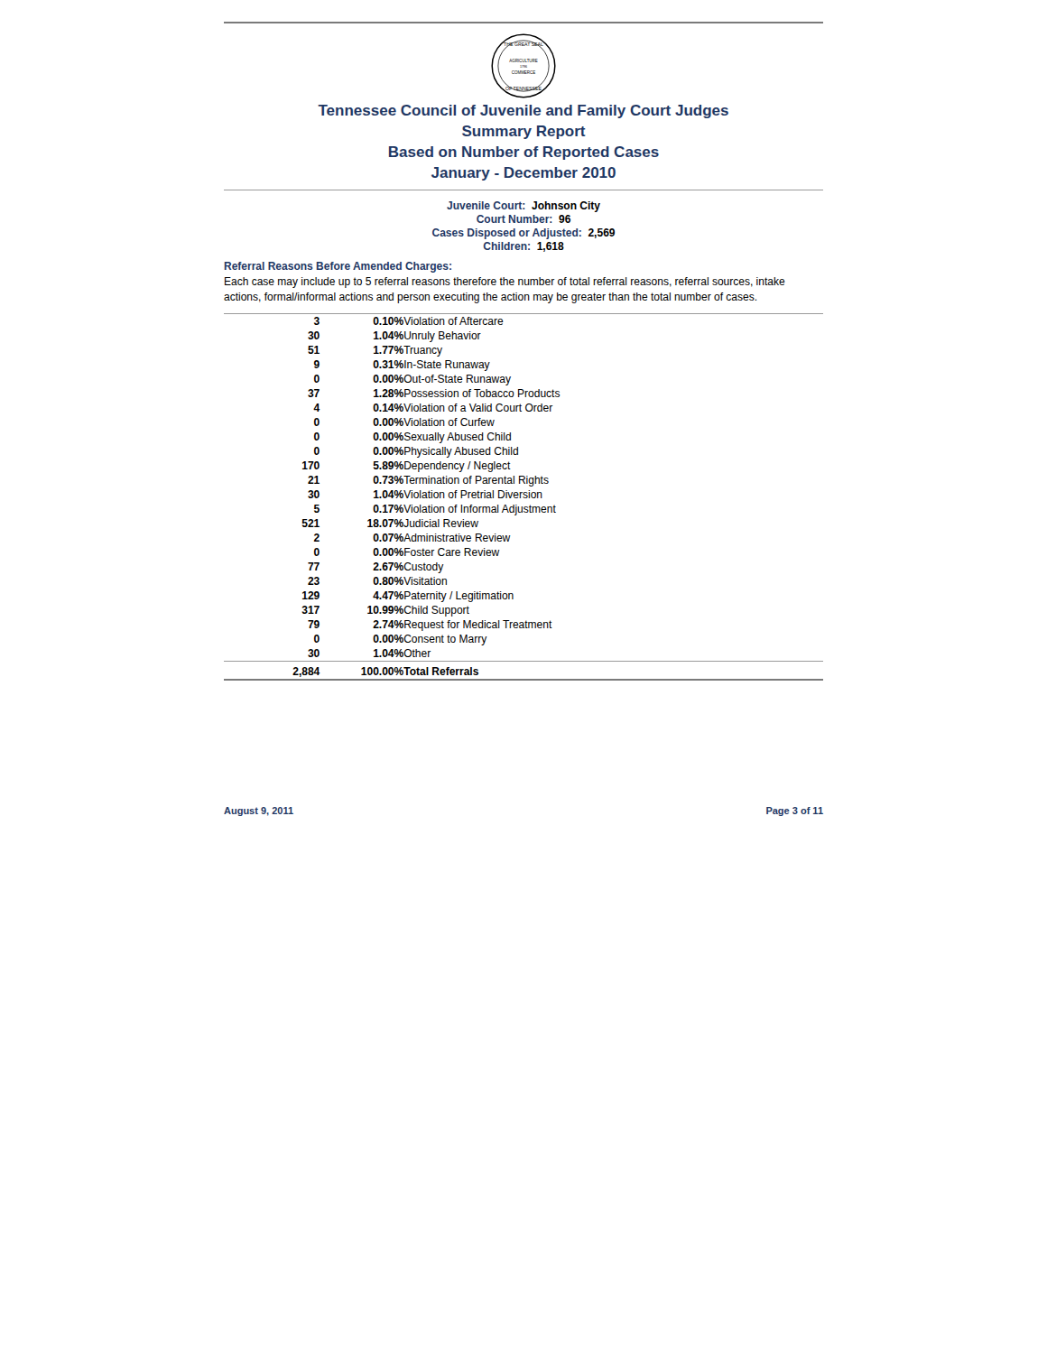THE GREAT SEAL OF TENNESSEE AGRICULTURE COMMERCE 1796
Tennessee Council of Juvenile and Family Court Judges
Summary Report
Based on Number of Reported Cases
January - December 2010
Juvenile Court: Johnson City
Court Number: 96
Cases Disposed or Adjusted: 2,569
Children: 1,618
Referral Reasons Before Amended Charges:
Each case may include up to 5 referral reasons therefore the number of total referral reasons, referral sources, intake actions, formal/informal actions and person executing the action may be greater than the total number of cases.
| 3 | 0.10% | Violation of Aftercare |
| 30 | 1.04% | Unruly Behavior |
| 51 | 1.77% | Truancy |
| 9 | 0.31% | In-State Runaway |
| 0 | 0.00% | Out-of-State Runaway |
| 37 | 1.28% | Possession of Tobacco Products |
| 4 | 0.14% | Violation of a Valid Court Order |
| 0 | 0.00% | Violation of Curfew |
| 0 | 0.00% | Sexually Abused Child |
| 0 | 0.00% | Physically Abused Child |
| 170 | 5.89% | Dependency / Neglect |
| 21 | 0.73% | Termination of Parental Rights |
| 30 | 1.04% | Violation of Pretrial Diversion |
| 5 | 0.17% | Violation of Informal Adjustment |
| 521 | 18.07% | Judicial Review |
| 2 | 0.07% | Administrative Review |
| 0 | 0.00% | Foster Care Review |
| 77 | 2.67% | Custody |
| 23 | 0.80% | Visitation |
| 129 | 4.47% | Paternity / Legitimation |
| 317 | 10.99% | Child Support |
| 79 | 2.74% | Request for Medical Treatment |
| 0 | 0.00% | Consent to Marry |
| 30 | 1.04% | Other |
| 2,884 | 100.00% | Total Referrals |
August 9, 2011 Page 3 of 11